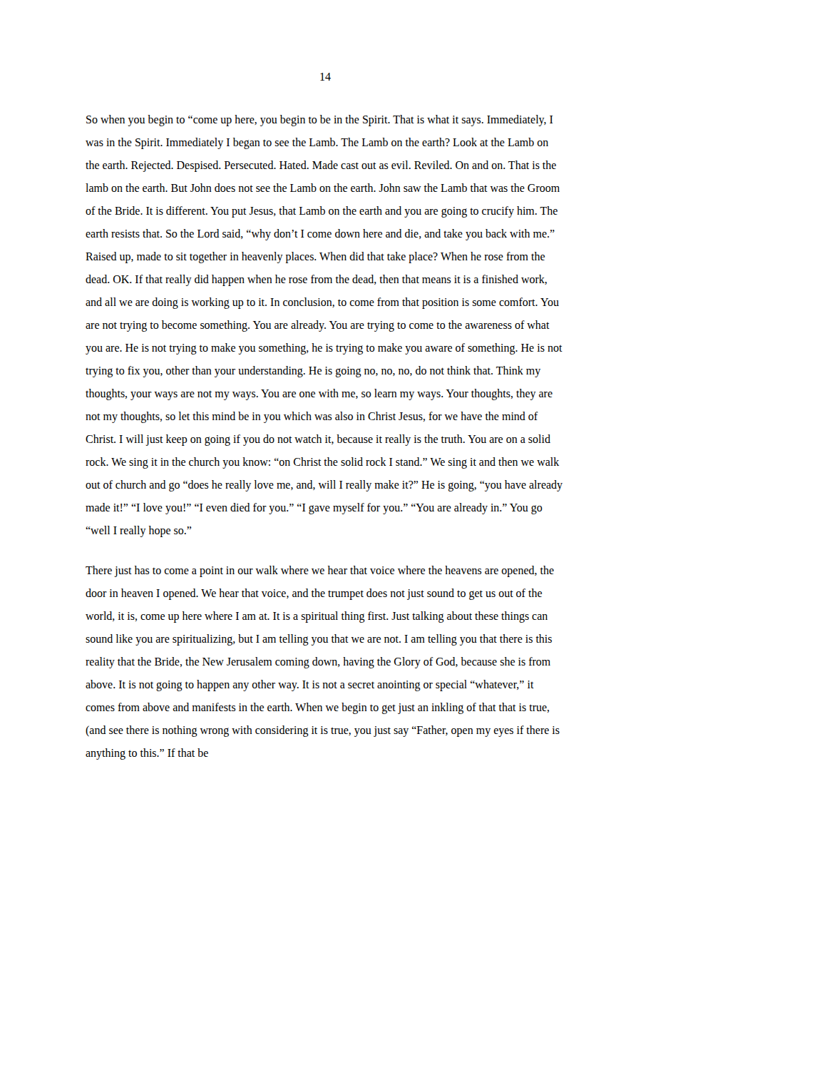14
So when you begin to “come up here, you begin to be in the Spirit. That is what it says. Immediately, I was in the Spirit. Immediately I began to see the Lamb. The Lamb on the earth? Look at the Lamb on the earth. Rejected. Despised. Persecuted. Hated. Made cast out as evil. Reviled. On and on. That is the lamb on the earth. But John does not see the Lamb on the earth. John saw the Lamb that was the Groom of the Bride. It is different. You put Jesus, that Lamb on the earth and you are going to crucify him. The earth resists that. So the Lord said, “why don’t I come down here and die, and take you back with me.” Raised up, made to sit together in heavenly places. When did that take place? When he rose from the dead. OK. If that really did happen when he rose from the dead, then that means it is a finished work, and all we are doing is working up to it. In conclusion, to come from that position is some comfort. You are not trying to become something. You are already. You are trying to come to the awareness of what you are. He is not trying to make you something, he is trying to make you aware of something. He is not trying to fix you, other than your understanding. He is going no, no, no, do not think that. Think my thoughts, your ways are not my ways. You are one with me, so learn my ways. Your thoughts, they are not my thoughts, so let this mind be in you which was also in Christ Jesus, for we have the mind of Christ. I will just keep on going if you do not watch it, because it really is the truth. You are on a solid rock. We sing it in the church you know: “on Christ the solid rock I stand.” We sing it and then we walk out of church and go “does he really love me, and, will I really make it?” He is going, “you have already made it!” “I love you!” “I even died for you.” “I gave myself for you.” “You are already in.” You go “well I really hope so.”
There just has to come a point in our walk where we hear that voice where the heavens are opened, the door in heaven I opened. We hear that voice, and the trumpet does not just sound to get us out of the world, it is, come up here where I am at. It is a spiritual thing first. Just talking about these things can sound like you are spiritualizing, but I am telling you that we are not. I am telling you that there is this reality that the Bride, the New Jerusalem coming down, having the Glory of God, because she is from above. It is not going to happen any other way. It is not a secret anointing or special “whatever,” it comes from above and manifests in the earth. When we begin to get just an inkling of that that is true, (and see there is nothing wrong with considering it is true, you just say “Father, open my eyes if there is anything to this.” If that be